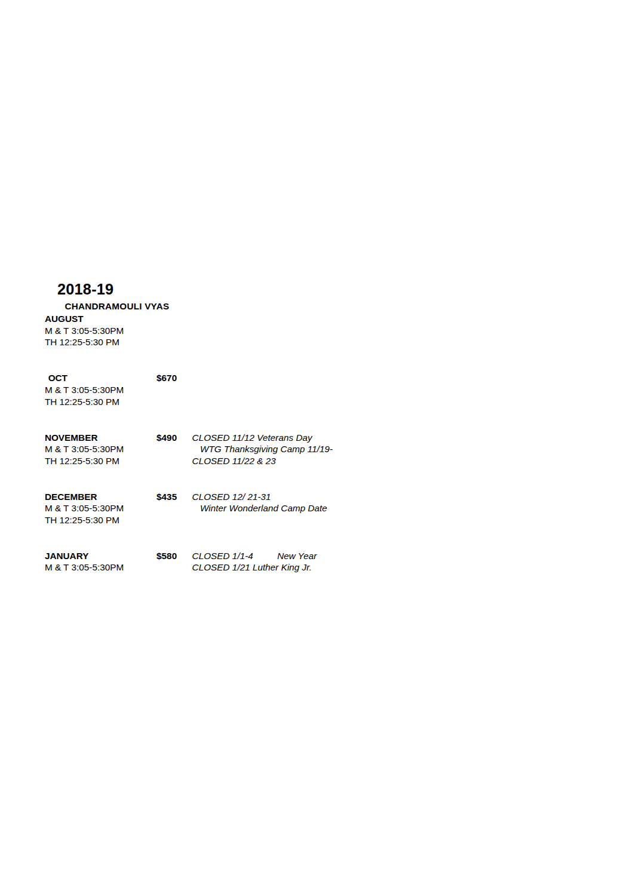2018-19
CHANDRAMOULI VYAS
| AUGUST M & T 3:05-5:30PM TH 12:25-5:30 PM | | |
| OCT M & T 3:05-5:30PM TH 12:25-5:30 PM | $670 | |
| NOVEMBER M & T 3:05-5:30PM TH 12:25-5:30 PM | $490 | CLOSED 11/12 Veterans Day WTG Thanksgiving Camp 11/19- CLOSED 11/22 & 23 |
| DECEMBER M & T 3:05-5:30PM TH 12:25-5:30 PM | $435 | CLOSED 12/ 21-31 Winter Wonderland Camp Date |
| JANUARY M & T 3:05-5:30PM | $580 | CLOSED 1/1-4 New Year CLOSED 1/21 Luther King Jr. |